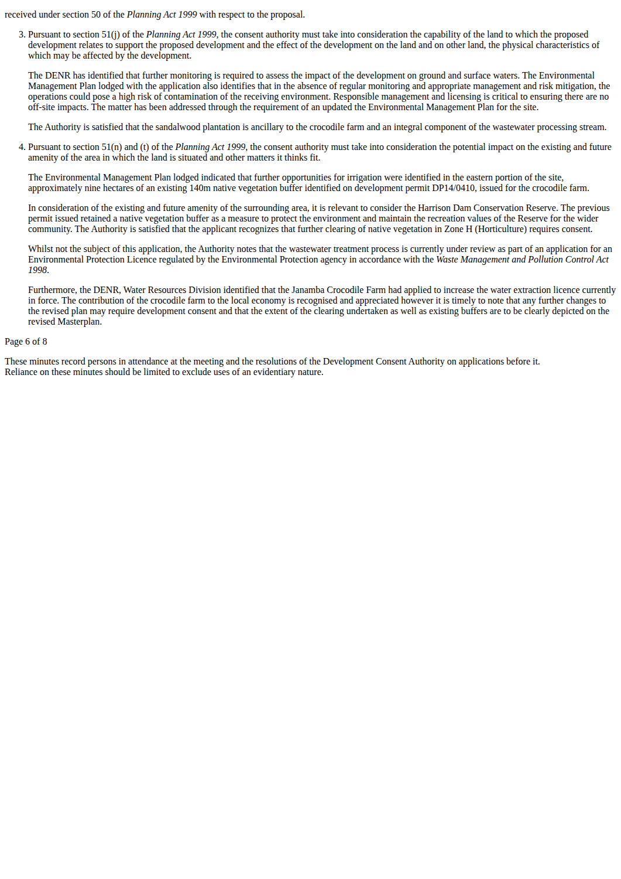received under section 50 of the Planning Act 1999 with respect to the proposal.
Pursuant to section 51(j) of the Planning Act 1999, the consent authority must take into consideration the capability of the land to which the proposed development relates to support the proposed development and the effect of the development on the land and on other land, the physical characteristics of which may be affected by the development.
The DENR has identified that further monitoring is required to assess the impact of the development on ground and surface waters. The Environmental Management Plan lodged with the application also identifies that in the absence of regular monitoring and appropriate management and risk mitigation, the operations could pose a high risk of contamination of the receiving environment. Responsible management and licensing is critical to ensuring there are no off-site impacts. The matter has been addressed through the requirement of an updated the Environmental Management Plan for the site.
The Authority is satisfied that the sandalwood plantation is ancillary to the crocodile farm and an integral component of the wastewater processing stream.
Pursuant to section 51(n) and (t) of the Planning Act 1999, the consent authority must take into consideration the potential impact on the existing and future amenity of the area in which the land is situated and other matters it thinks fit.
The Environmental Management Plan lodged indicated that further opportunities for irrigation were identified in the eastern portion of the site, approximately nine hectares of an existing 140m native vegetation buffer identified on development permit DP14/0410, issued for the crocodile farm.
In consideration of the existing and future amenity of the surrounding area, it is relevant to consider the Harrison Dam Conservation Reserve. The previous permit issued retained a native vegetation buffer as a measure to protect the environment and maintain the recreation values of the Reserve for the wider community. The Authority is satisfied that the applicant recognizes that further clearing of native vegetation in Zone H (Horticulture) requires consent.
Whilst not the subject of this application, the Authority notes that the wastewater treatment process is currently under review as part of an application for an Environmental Protection Licence regulated by the Environmental Protection agency in accordance with the Waste Management and Pollution Control Act 1998.
Furthermore, the DENR, Water Resources Division identified that the Janamba Crocodile Farm had applied to increase the water extraction licence currently in force. The contribution of the crocodile farm to the local economy is recognised and appreciated however it is timely to note that any further changes to the revised plan may require development consent and that the extent of the clearing undertaken as well as existing buffers are to be clearly depicted on the revised Masterplan.
Page 6 of 8
These minutes record persons in attendance at the meeting and the resolutions of the Development Consent Authority on applications before it.
Reliance on these minutes should be limited to exclude uses of an evidentiary nature.